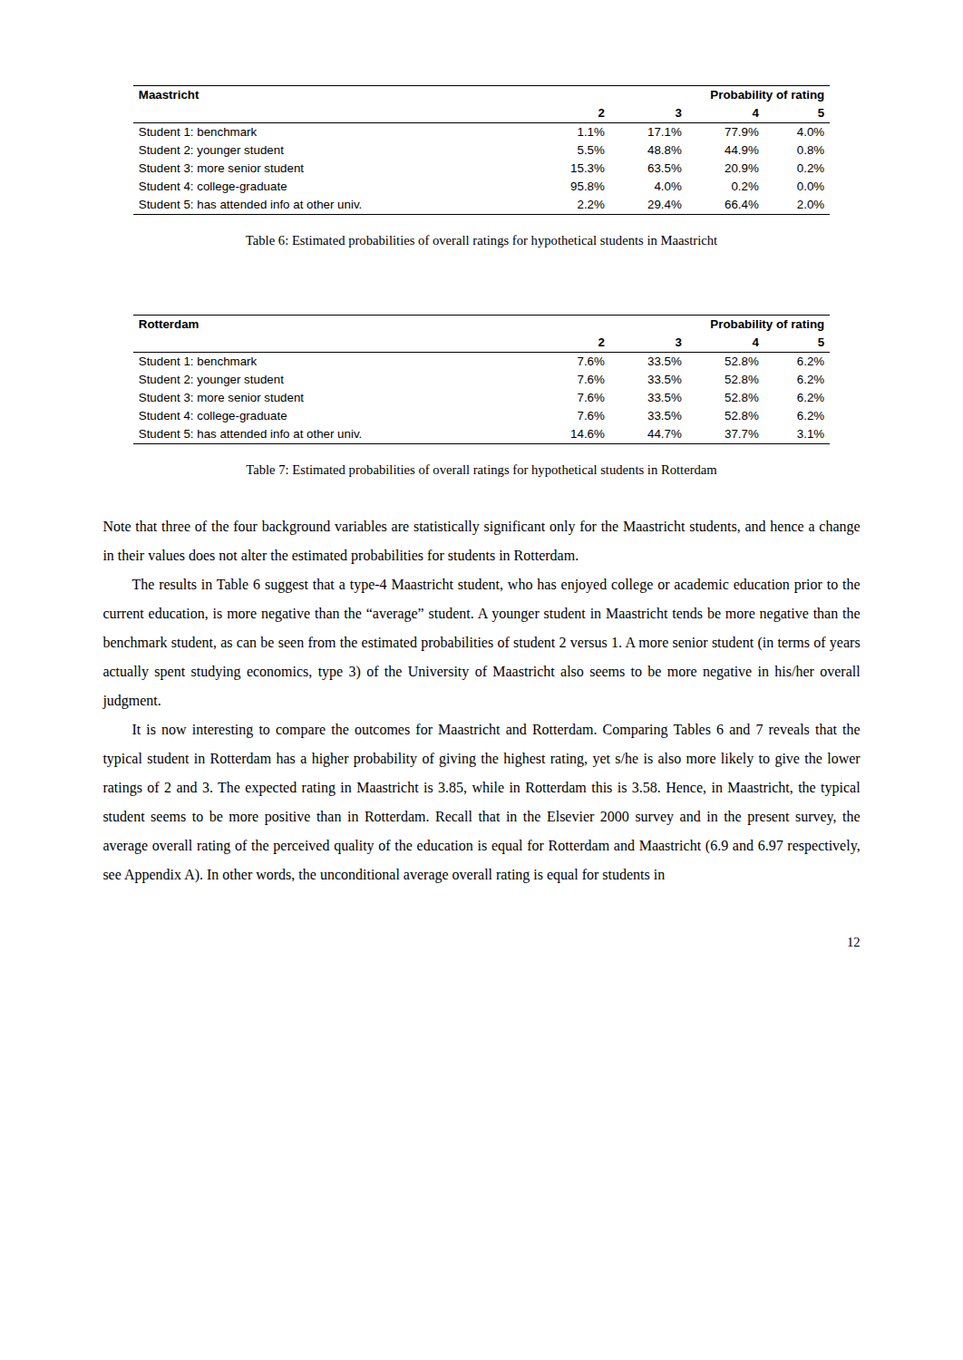| Maastricht | Probability of rating |
| --- | --- |
| | 2 | 3 | 4 | 5 |
| Student 1: benchmark | 1.1% | 17.1% | 77.9% | 4.0% |
| Student 2: younger student | 5.5% | 48.8% | 44.9% | 0.8% |
| Student 3: more senior student | 15.3% | 63.5% | 20.9% | 0.2% |
| Student 4: college-graduate | 95.8% | 4.0% | 0.2% | 0.0% |
| Student 5: has attended info at other univ. | 2.2% | 29.4% | 66.4% | 2.0% |
Table 6: Estimated probabilities of overall ratings for hypothetical students in Maastricht
| Rotterdam | Probability of rating |
| --- | --- |
| | 2 | 3 | 4 | 5 |
| Student 1: benchmark | 7.6% | 33.5% | 52.8% | 6.2% |
| Student 2: younger student | 7.6% | 33.5% | 52.8% | 6.2% |
| Student 3: more senior student | 7.6% | 33.5% | 52.8% | 6.2% |
| Student 4: college-graduate | 7.6% | 33.5% | 52.8% | 6.2% |
| Student 5: has attended info at other univ. | 14.6% | 44.7% | 37.7% | 3.1% |
Table 7: Estimated probabilities of overall ratings for hypothetical students in Rotterdam
Note that three of the four background variables are statistically significant only for the Maastricht students, and hence a change in their values does not alter the estimated probabilities for students in Rotterdam.
The results in Table 6 suggest that a type-4 Maastricht student, who has enjoyed college or academic education prior to the current education, is more negative than the “average” student. A younger student in Maastricht tends be more negative than the benchmark student, as can be seen from the estimated probabilities of student 2 versus 1. A more senior student (in terms of years actually spent studying economics, type 3) of the University of Maastricht also seems to be more negative in his/her overall judgment.
It is now interesting to compare the outcomes for Maastricht and Rotterdam. Comparing Tables 6 and 7 reveals that the typical student in Rotterdam has a higher probability of giving the highest rating, yet s/he is also more likely to give the lower ratings of 2 and 3. The expected rating in Maastricht is 3.85, while in Rotterdam this is 3.58. Hence, in Maastricht, the typical student seems to be more positive than in Rotterdam. Recall that in the Elsevier 2000 survey and in the present survey, the average overall rating of the perceived quality of the education is equal for Rotterdam and Maastricht (6.9 and 6.97 respectively, see Appendix A). In other words, the unconditional average overall rating is equal for students in
12